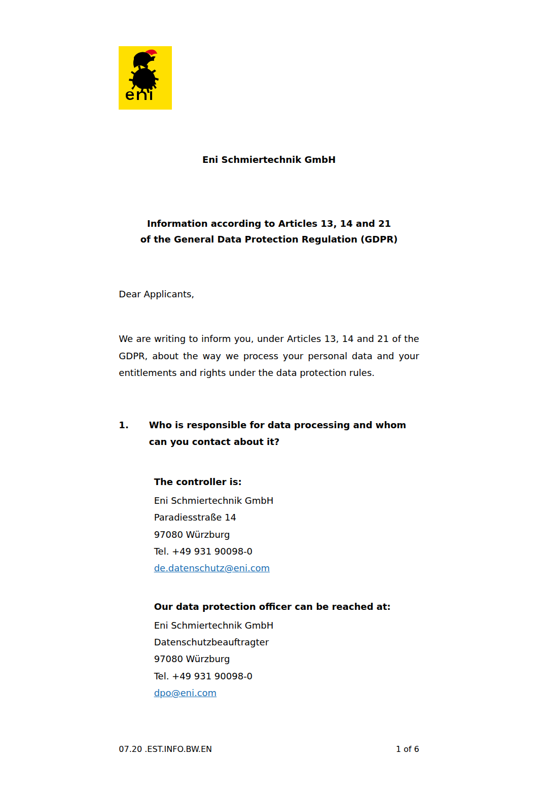Eni Schmiertechnik GmbH
Information according to Articles 13, 14 and 21
of the General Data Protection Regulation (GDPR)
Dear Applicants,
We are writing to inform you, under Articles 13, 14 and 21 of the GDPR, about the way we process your personal data and your entitlements and rights under the data protection rules.
Who is responsible for data processing and whom can you contact about it?
The controller is:
Eni Schmiertechnik GmbH
Paradiesstraße 14
97080 Würzburg
Tel. +49 931 90098-0
de.datenschutz@eni.com
Our data protection officer can be reached at:
Eni Schmiertechnik GmbH
Datenschutzbeauftragter
97080 Würzburg
Tel. +49 931 90098-0
dpo@eni.com
07.20 .EST.INFO.BW.EN 1 of 6